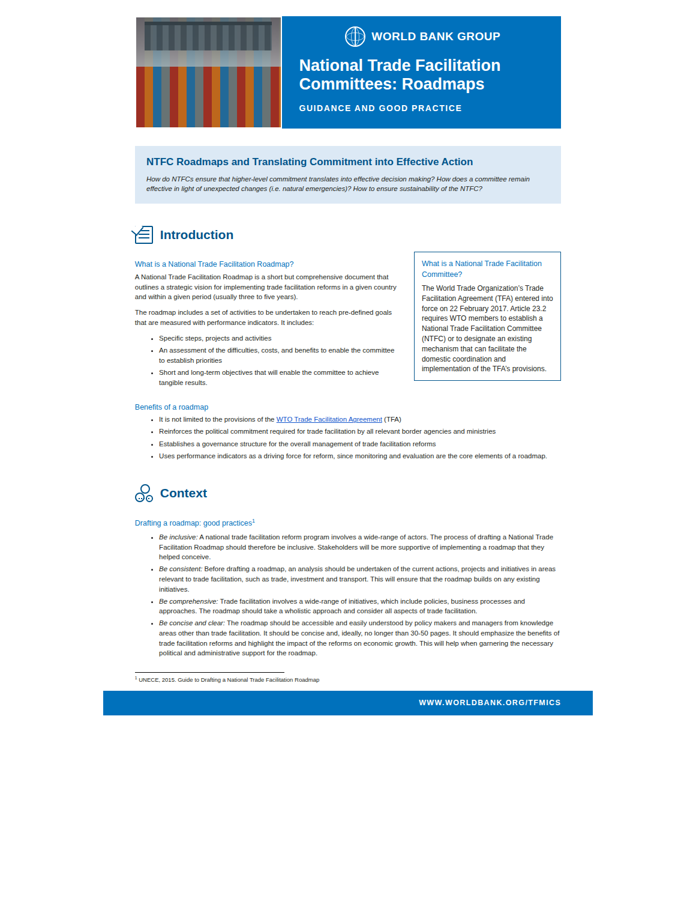WORLD BANK GROUP
National Trade Facilitation Committees: Roadmaps
Guidance and Good Practice
NTFC Roadmaps and Translating Commitment into Effective Action
How do NTFCs ensure that higher-level commitment translates into effective decision making? How does a committee remain effective in light of unexpected changes (i.e. natural emergencies)? How to ensure sustainability of the NTFC?
Introduction
What is a National Trade Facilitation Roadmap?
A National Trade Facilitation Roadmap is a short but comprehensive document that outlines a strategic vision for implementing trade facilitation reforms in a given country and within a given period (usually three to five years).
The roadmap includes a set of activities to be undertaken to reach pre-defined goals that are measured with performance indicators. It includes:
Specific steps, projects and activities
An assessment of the difficulties, costs, and benefits to enable the committee to establish priorities
Short and long-term objectives that will enable the committee to achieve tangible results.
What is a National Trade Facilitation Committee?
The World Trade Organization’s Trade Facilitation Agreement (TFA) entered into force on 22 February 2017. Article 23.2 requires WTO members to establish a National Trade Facilitation Committee (NTFC) or to designate an existing mechanism that can facilitate the domestic coordination and implementation of the TFA’s provisions.
Benefits of a roadmap
It is not limited to the provisions of the WTO Trade Facilitation Agreement (TFA)
Reinforces the political commitment required for trade facilitation by all relevant border agencies and ministries
Establishes a governance structure for the overall management of trade facilitation reforms
Uses performance indicators as a driving force for reform, since monitoring and evaluation are the core elements of a roadmap.
Context
Drafting a roadmap: good practices1
Be inclusive: A national trade facilitation reform program involves a wide-range of actors. The process of drafting a National Trade Facilitation Roadmap should therefore be inclusive. Stakeholders will be more supportive of implementing a roadmap that they helped conceive.
Be consistent: Before drafting a roadmap, an analysis should be undertaken of the current actions, projects and initiatives in areas relevant to trade facilitation, such as trade, investment and transport. This will ensure that the roadmap builds on any existing initiatives.
Be comprehensive: Trade facilitation involves a wide-range of initiatives, which include policies, business processes and approaches. The roadmap should take a wholistic approach and consider all aspects of trade facilitation.
Be concise and clear: The roadmap should be accessible and easily understood by policy makers and managers from knowledge areas other than trade facilitation. It should be concise and, ideally, no longer than 30-50 pages. It should emphasize the benefits of trade facilitation reforms and highlight the impact of the reforms on economic growth. This will help when garnering the necessary political and administrative support for the roadmap.
1 UNECE, 2015. Guide to Drafting a National Trade Facilitation Roadmap
www.worldbank.org/tfmics